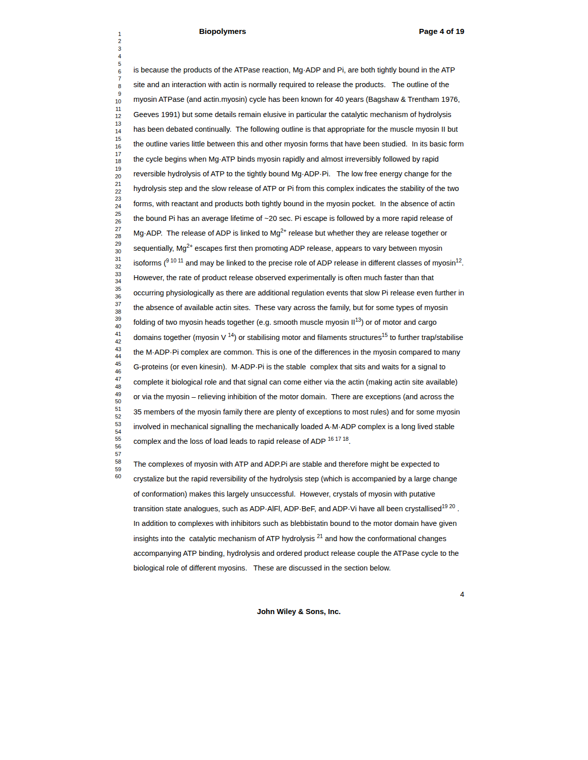123456789101112131415161718192021222324252627282930313233343536373839404142434445464748495051525354555657585960
Biopolymers Page 4 of 19
is because the products of the ATPase reaction, Mg·ADP and Pi, are both tightly bound in the ATP site and an interaction with actin is normally required to release the products. The outline of the myosin ATPase (and actin.myosin) cycle has been known for 40 years (Bagshaw & Trentham 1976, Geeves 1991) but some details remain elusive in particular the catalytic mechanism of hydrolysis has been debated continually. The following outline is that appropriate for the muscle myosin II but the outline varies little between this and other myosin forms that have been studied. In its basic form the cycle begins when Mg·ATP binds myosin rapidly and almost irreversibly followed by rapid reversible hydrolysis of ATP to the tightly bound Mg·ADP·Pi. The low free energy change for the hydrolysis step and the slow release of ATP or Pi from this complex indicates the stability of the two forms, with reactant and products both tightly bound in the myosin pocket. In the absence of actin the bound Pi has an average lifetime of ~20 sec. Pi escape is followed by a more rapid release of Mg·ADP. The release of ADP is linked to Mg2+ release but whether they are release together or sequentially, Mg2+ escapes first then promoting ADP release, appears to vary between myosin isoforms (9 10 11 and may be linked to the precise role of ADP release in different classes of myosin12. However, the rate of product release observed experimentally is often much faster than that occurring physiologically as there are additional regulation events that slow Pi release even further in the absence of available actin sites. These vary across the family, but for some types of myosin folding of two myosin heads together (e.g. smooth muscle myosin II13) or of motor and cargo domains together (myosin V 14) or stabilising motor and filaments structures15 to further trap/stabilise the M·ADP·Pi complex are common. This is one of the differences in the myosin compared to many G-proteins (or even kinesin). M·ADP·Pi is the stable complex that sits and waits for a signal to complete it biological role and that signal can come either via the actin (making actin site available) or via the myosin – relieving inhibition of the motor domain. There are exceptions (and across the 35 members of the myosin family there are plenty of exceptions to most rules) and for some myosin involved in mechanical signalling the mechanically loaded A·M·ADP complex is a long lived stable complex and the loss of load leads to rapid release of ADP 16 17 18.
The complexes of myosin with ATP and ADP.Pi are stable and therefore might be expected to crystalize but the rapid reversibility of the hydrolysis step (which is accompanied by a large change of conformation) makes this largely unsuccessful. However, crystals of myosin with putative transition state analogues, such as ADP·AlFl, ADP·BeF, and ADP·Vi have all been crystallised19 20 . In addition to complexes with inhibitors such as blebbistatin bound to the motor domain have given insights into the catalytic mechanism of ATP hydrolysis 21 and how the conformational changes accompanying ATP binding, hydrolysis and ordered product release couple the ATPase cycle to the biological role of different myosins. These are discussed in the section below.
4
John Wiley & Sons, Inc.